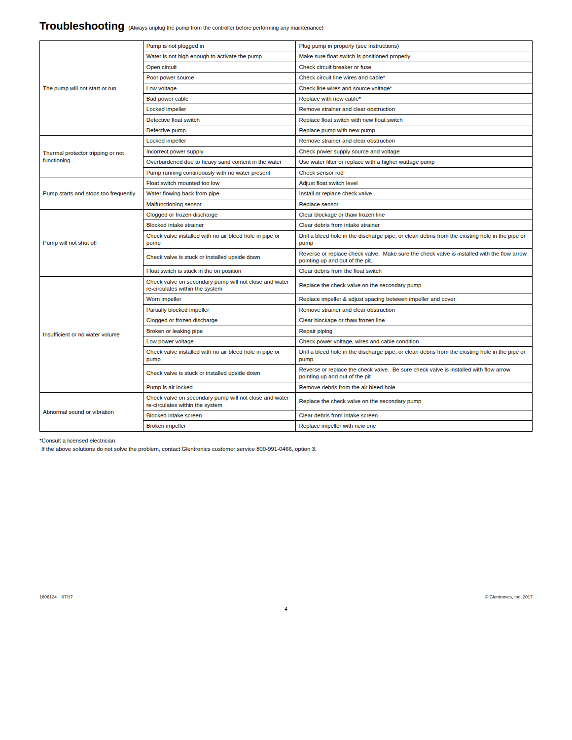Troubleshooting
(Always unplug the pump from the controller before performing any maintenance)
| The pump will not start or run | Pump is not plugged in | Plug pump in properly (see instructions) |
| Water is not high enough to activate the pump | Make sure float switch is positioned properly |
| Open circuit | Check circuit breaker or fuse |
| Poor power source | Check circuit line wires and cable* |
| Low voltage | Check line wires and source voltage* |
| Bad power cable | Replace with new cable* |
| Locked impeller | Remove strainer and clear obstruction |
| Defective float switch | Replace float switch with new float switch |
| Defective pump | Replace pump with new pump |
| Thermal protector tripping or not functioning | Locked impeller | Remove strainer and clear obstruction |
| Incorrect power supply | Check power supply source and voltage |
| Overburdened due to heavy sand content in the water | Use water filter or replace with a higher wattage pump |
| Pump running continuously with no water present | Check sensor rod |
| Pump starts and stops too frequently | Float switch mounted too low | Adjust float switch level |
| Water flowing back from pipe | Install or replace check valve |
| Malfunctioning sensor | Replace sensor |
| Pump will not shut off | Clogged or frozen discharge | Clear blockage or thaw frozen line |
| Blocked intake strainer | Clear debris from intake strainer |
| Check valve installed with no air bleed hole in pipe or pump | Drill a bleed hole in the discharge pipe, or clean debris from the existing hole in the pipe or pump |
| Check valve is stuck or installed upside down | Reverse or replace check valve. Make sure the check valve is installed with the flow arrow pointing up and out of the pit. |
| Float switch is stuck in the on position | Clear debris from the float switch |
| Insufficient or no water volume | Check valve on secondary pump will not close and water re-circulates within the system | Replace the check valve on the secondary pump |
| Worn impeller | Replace impeller & adjust spacing between impeller and cover |
| Partially blocked impeller | Remove strainer and clear obstruction |
| Clogged or frozen discharge | Clear blockage or thaw frozen line |
| Broken or leaking pipe | Repair piping |
| Low power voltage | Check power voltage, wires and cable condition |
| Check valve installed with no air bleed hole in pipe or pump | Drill a bleed hole in the discharge pipe, or clean debris from the existing hole in the pipe or pump |
| Check valve is stuck or installed upside down | Reverse or replace the check valve. Be sure check valve is installed with flow arrow pointing up and out of the pit |
| Pump is air locked | Remove debris from the air bleed hole |
| Abnormal sound or vibration | Check valve on secondary pump will not close and water re-circulates within the system | Replace the check valve on the secondary pump |
| Blocked intake screen | Clear debris from intake screen |
| Broken impeller | Replace impeller with new one |
*Consult a licensed electrician.
If the above solutions do not solve the problem, contact Glentronics customer service 800-991-0466, option 3.
1806124 07/17
© Glentronics, Inc. 2017
4